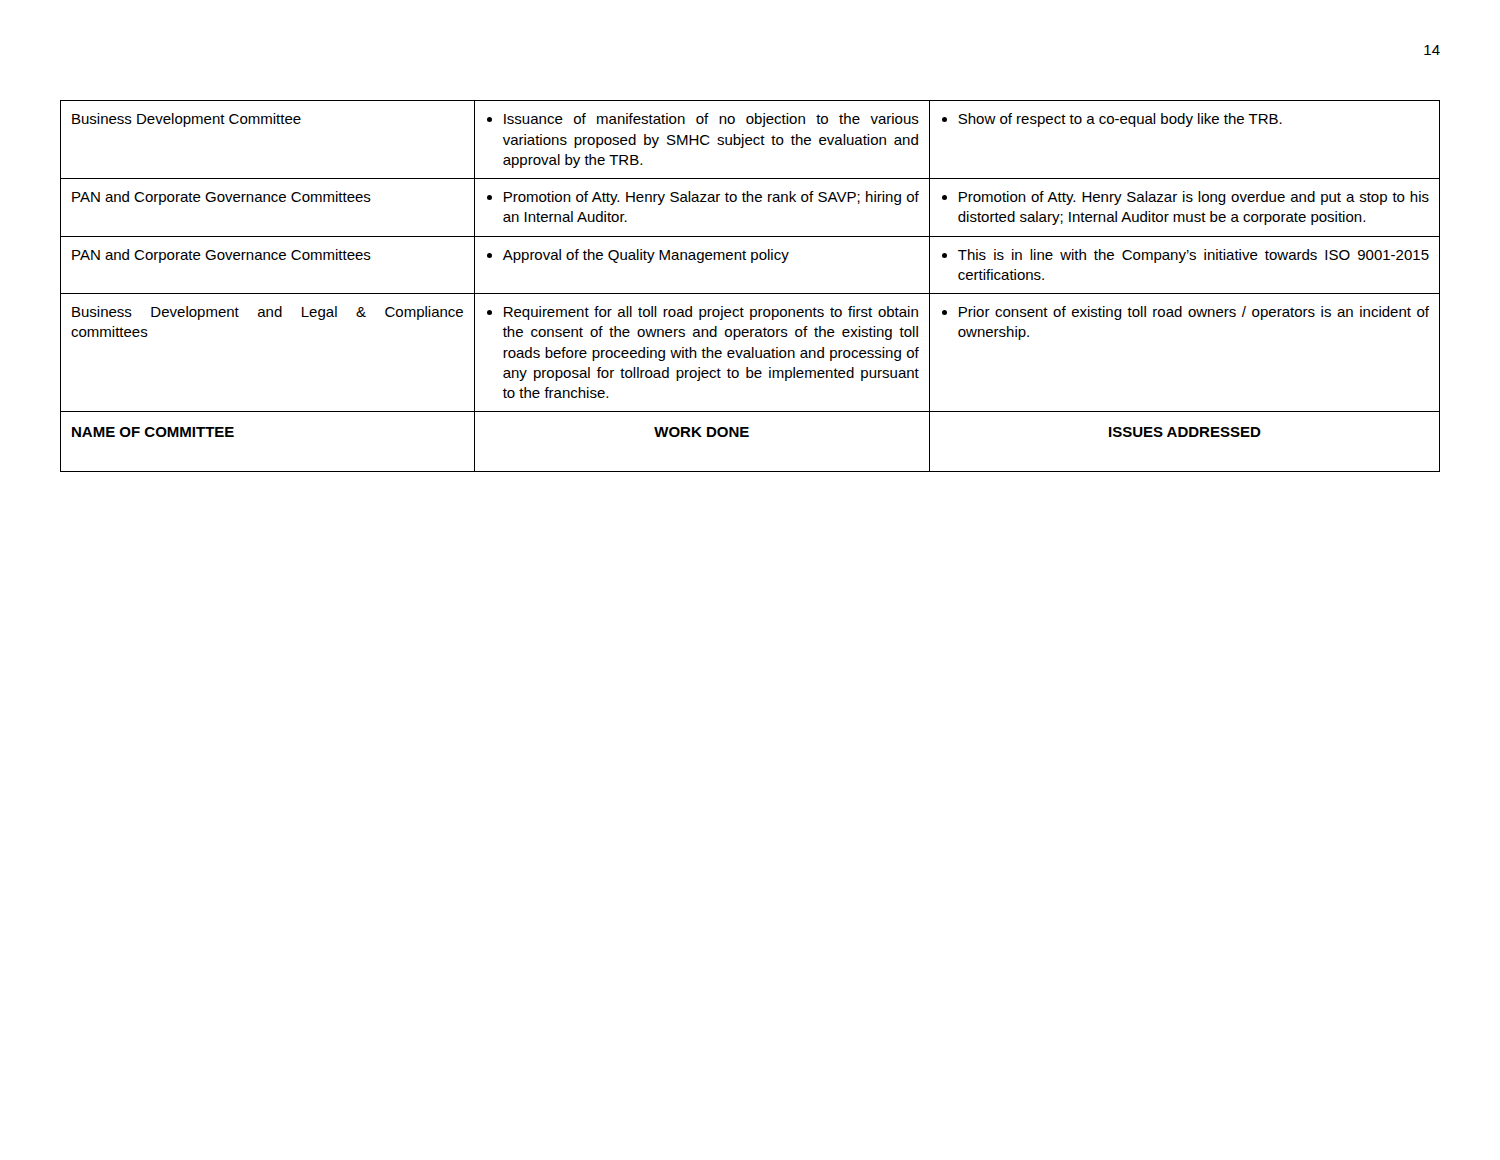14
| Business Development Committee | Issuance of manifestation of no objection to the various variations proposed by SMHC subject to the evaluation and approval by the TRB. | Show of respect to a co-equal body like the TRB. |
| PAN and Corporate Governance Committees | Promotion of Atty. Henry Salazar to the rank of SAVP; hiring of an Internal Auditor. | Promotion of Atty. Henry Salazar is long overdue and put a stop to his distorted salary; Internal Auditor must be a corporate position. |
| PAN and Corporate Governance Committees | Approval of the Quality Management policy | This is in line with the Company’s initiative towards ISO 9001-2015 certifications. |
| Business Development and Legal & Compliance committees | Requirement for all toll road project proponents to first obtain the consent of the owners and operators of the existing toll roads before proceeding with the evaluation and processing of any proposal for tollroad project to be implemented pursuant to the franchise. | Prior consent of existing toll road owners / operators is an incident of ownership. |
| NAME OF COMMITTEE | WORK DONE | ISSUES ADDRESSED |